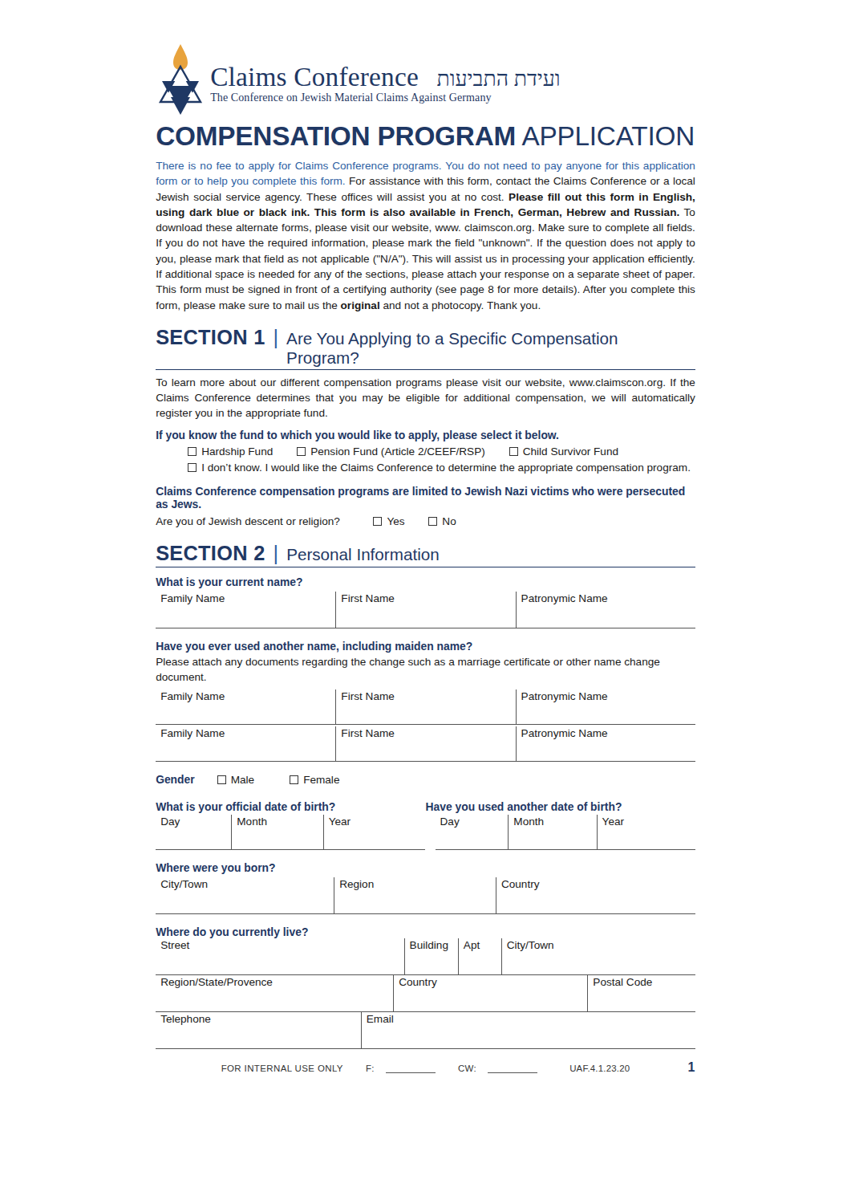Claims Conference ועידת התביעות
The Conference on Jewish Material Claims Against Germany
COMPENSATION PROGRAM APPLICATION
There is no fee to apply for Claims Conference programs. You do not need to pay anyone for this application form or to help you complete this form. For assistance with this form, contact the Claims Conference or a local Jewish social service agency. These offices will assist you at no cost. Please fill out this form in English, using dark blue or black ink. This form is also available in French, German, Hebrew and Russian. To download these alternate forms, please visit our website, www. claimscon.org. Make sure to complete all fields. If you do not have the required information, please mark the field "unknown". If the question does not apply to you, please mark that field as not applicable ("N/A"). This will assist us in processing your application efficiently. If additional space is needed for any of the sections, please attach your response on a separate sheet of paper. This form must be signed in front of a certifying authority (see page 8 for more details). After you complete this form, please make sure to mail us the original and not a photocopy. Thank you.
SECTION 1| Are You Applying to a Specific Compensation Program?
To learn more about our different compensation programs please visit our website, www.claimscon.org. If the Claims Conference determines that you may be eligible for additional compensation, we will automatically register you in the appropriate fund.
If you know the fund to which you would like to apply, please select it below.
Hardship Fund Pension Fund (Article 2/CEEF/RSP) Child Survivor Fund
I don’t know. I would like the Claims Conference to determine the appropriate compensation program.
Claims Conference compensation programs are limited to Jewish Nazi victims who were persecuted as Jews.
Are you of Jewish descent or religion? Yes No
SECTION 2| Personal Information
What is your current name?
Family Name
First Name
Patronymic Name
Have you ever used another name, including maiden name?
Please attach any documents regarding the change such as a marriage certificate or other name change document.
Family Name
First Name
Patronymic Name
Family Name
First Name
Patronymic Name
Gender Male Female
What is your official date of birth?
Have you used another date of birth?
Day
Month
Year
Day
Month
Year
Where were you born?
City/Town
Region
Country
Where do you currently live?
Street
Building
Apt
City/Town
Region/State/Provence
Country
Postal Code
Telephone
Email
FOR INTERNAL USE ONLY F: CW: UAF.4.1.23.20 1